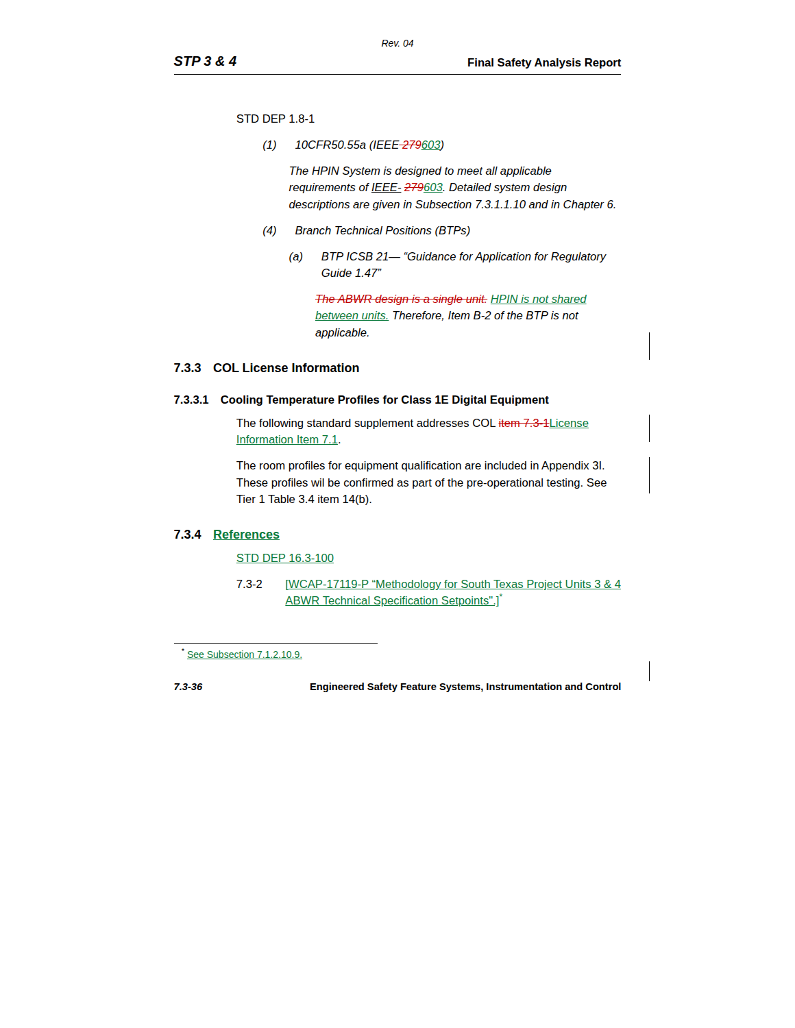Rev. 04
STP 3 & 4
Final Safety Analysis Report
STD DEP 1.8-1
(1)
10CFR50.55a (IEEE 279603)
The HPIN System is designed to meet all applicable requirements of IEEE- 279603. Detailed system design descriptions are given in Subsection 7.3.1.1.10 and in Chapter 6.
(4)
Branch Technical Positions (BTPs)
(a)
BTP ICSB 21— “Guidance for Application for Regulatory Guide 1.47”
The ABWR design is a single unit. HPIN is not shared between units. Therefore, Item B-2 of the BTP is not applicable.
7.3.3 COL License Information
7.3.3.1 Cooling Temperature Profiles for Class 1E Digital Equipment
The following standard supplement addresses COL item 7.3-1 License Information Item 7.1.
The room profiles for equipment qualification are included in Appendix 3I. These profiles wil be confirmed as part of the pre-operational testing. See Tier 1 Table 3.4 item 14(b).
7.3.4 References
STD DEP 16.3-100
7.3-2
[WCAP-17119-P “Methodology for South Texas Project Units 3 & 4 ABWR Technical Specification Setpoints".]*
* See Subsection 7.1.2.10.9.
7.3-36
Engineered Safety Feature Systems, Instrumentation and Control